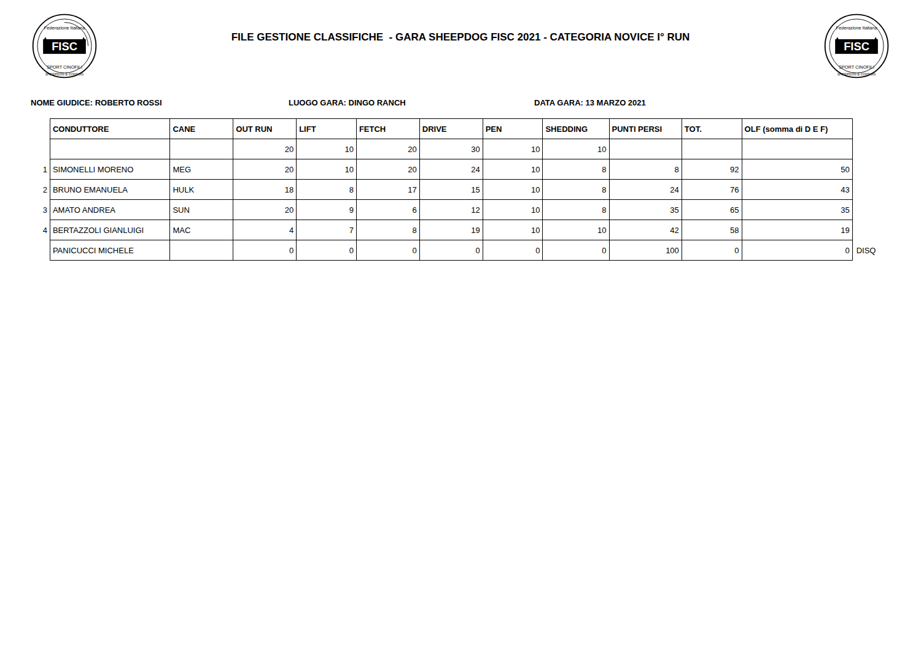Federazione Italiana SPORT CINOFILI SHEEPDOG & CONDOG FISC
FILE GESTIONE CLASSIFICHE - GARA SHEEPDOG FISC 2021 - CATEGORIA NOVICE I° RUN
Federazione Italiana SPORT CINOFILI SHEEPDOG & CONDOG FISC
NOME GIUDICE: ROBERTO ROSSI
LUOGO GARA: DINGO RANCH
DATA GARA: 13 MARZO 2021
| | CONDUTTORE | CANE | OUT RUN | LIFT | FETCH | DRIVE | PEN | SHEDDING | PUNTI PERSI | TOT. | OLF (somma di D E F) | |
| --- | --- | --- | --- | --- | --- | --- | --- | --- | --- | --- | --- | --- |
| | | | 20 | 10 | 20 | 30 | 10 | 10 | | | | |
| 1 | SIMONELLI MORENO | MEG | 20 | 10 | 20 | 24 | 10 | 8 | 8 | 92 | 50 | |
| 2 | BRUNO EMANUELA | HULK | 18 | 8 | 17 | 15 | 10 | 8 | 24 | 76 | 43 | |
| 3 | AMATO ANDREA | SUN | 20 | 9 | 6 | 12 | 10 | 8 | 35 | 65 | 35 | |
| 4 | BERTAZZOLI GIANLUIGI | MAC | 4 | 7 | 8 | 19 | 10 | 10 | 42 | 58 | 19 | |
| | PANICUCCI MICHELE | | 0 | 0 | 0 | 0 | 0 | 0 | 100 | 0 | 0 | DISQ |